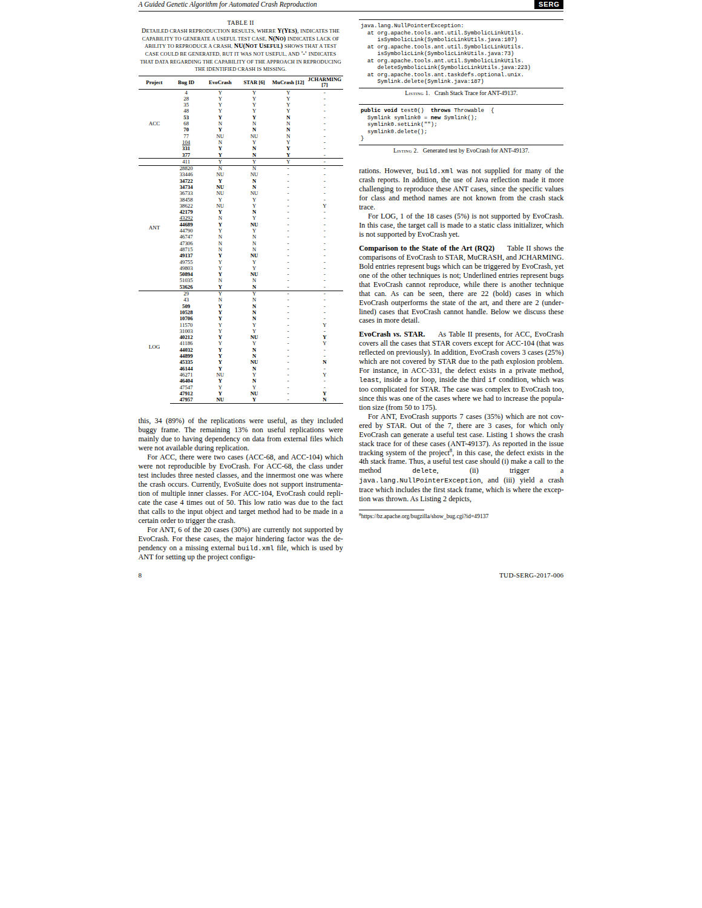A Guided Genetic Algorithm for Automated Crash Reproduction
SERG
TABLE II
DETAILED CRASH REPRODUCTION RESULTS, WHERE Y(YES), INDICATES THE CAPABILITY TO GENERATE A USEFUL TEST CASE, N(NO) INDICATES LACK OF ABILITY TO REPRODUCE A CRASH, NU(NOT USEFUL) SHOWS THAT A TEST CASE COULD BE GENERATED, BUT IT WAS NOT USEFUL, AND '-' INDICATES THAT DATA REGARDING THE CAPABILITY OF THE APPROACH IN REPRODUCING THE IDENTIFIED CRASH IS MISSING.
| Project | Bug ID | EvoCrash | STAR [6] | MuCrash [12] | JCHARMING [7] |
| --- | --- | --- | --- | --- | --- |
| ACC | 4 | Y | Y | Y | - |
| 28 | Y | Y | Y | - |
| 35 | Y | Y | Y | - |
| 48 | Y | Y | Y | - |
| 53 | Y | Y | N | - |
| 68 | N | N | N | - |
| 70 | Y | N | N | - |
| 77 | NU | NU | N | - |
| 104 | N | Y | Y | - |
| 331 | Y | N | Y | - |
| 377 | Y | N | Y | - |
| | 411 | Y | Y | Y | - |
| ANT | 28820 | N | N | - | - |
| 33446 | NU | NU | - | - |
| 34722 | Y | N | - | - |
| 34734 | NU | N | - | - |
| 36733 | NU | NU | - | - |
| 38458 | Y | Y | - | - |
| 38622 | NU | Y | - | Y |
| 42179 | Y | N | - | - |
| 43292 | N | Y | - | - |
| 44689 | Y | NU | - | - |
| 44790 | Y | Y | - | - |
| 46747 | N | N | - | - |
| 47306 | N | N | - | - |
| 48715 | N | N | - | - |
| 49137 | Y | NU | - | - |
| 49755 | Y | Y | - | - |
| 49803 | Y | Y | - | - |
| 50894 | Y | NU | - | - |
| 51035 | N | N | - | - |
| 53626 | Y | N | - | - |
| LOG | 29 | Y | Y | - | - |
| 43 | N | N | - | - |
| 509 | Y | N | - | - |
| 10528 | Y | N | - | - |
| 10706 | Y | N | - | - |
| 11570 | Y | Y | - | Y |
| 31003 | Y | Y | - | - |
| 40212 | Y | NU | - | Y |
| 41186 | Y | Y | - | Y |
| 44032 | Y | N | - | - |
| 44899 | Y | N | - | - |
| 45335 | Y | NU | - | N |
| 46144 | Y | N | - | - |
| 46271 | NU | Y | - | Y |
| 46404 | Y | N | - | - |
| 47547 | Y | Y | - | - |
| 47912 | Y | NU | - | Y |
| 47957 | NU | Y | - | N |
this, 34 (89%) of the replications were useful, as they included buggy frame. The remaining 13% non useful replications were mainly due to having dependency on data from external files which were not available during replication.
For ACC, there were two cases (ACC-68, and ACC-104) which were not reproducible by EvoCrash. For ACC-68, the class under test includes three nested classes, and the innermost one was where the crash occurs. Currently, EvoSuite does not support instrumentation of multiple inner classes. For ACC-104, EvoCrash could replicate the case 4 times out of 50. This low ratio was due to the fact that calls to the input object and target method had to be made in a certain order to trigger the crash.
For ANT, 6 of the 20 cases (30%) are currently not supported by EvoCrash. For these cases, the major hindering factor was the dependency on a missing external build.xml file, which is used by ANT for setting up the project configu-
java.lang.NullPointerException: at org.apache.tools.ant.util.SymbolicLinkUtils. isSymbolicLink(SymbolicLinkUtils.java:107) at org.apache.tools.ant.util.SymbolicLinkUtils. isSymbolicLink(SymbolicLinkUtils.java:73) at org.apache.tools.ant.util.SymbolicLinkUtils. deleteSymbolicLink(SymbolicLinkUtils.java:223) at org.apache.tools.ant.taskdefs.optional.unix. Symlink.delete(Symlink.java:187)
Listing 1. Crash Stack Trace for ANT-49137.
public void test0() throws Throwable { Symlink symlink0 = new Symlink(); symlink0.setLink(""); symlink0.delete(); }
Listing 2. Generated test by EvoCrash for ANT-49137.
rations. However, build.xml was not supplied for many of the crash reports. In addition, the use of Java reflection made it more challenging to reproduce these ANT cases, since the specific values for class and method names are not known from the crash stack trace.
For LOG, 1 of the 18 cases (5%) is not supported by EvoCrash. In this case, the target call is made to a static class initializer, which is not supported by EvoCrash yet.
Comparison to the State of the Art (RQ2) Table II shows the comparisons of EvoCrash to STAR, MuCRASH, and JCHARMING. Bold entries represent bugs which can be triggered by EvoCrash, yet one of the other techniques is not; Underlined entries represent bugs that EvoCrash cannot reproduce, while there is another technique that can. As can be seen, there are 22 (bold) cases in which EvoCrash outperforms the state of the art, and there are 2 (underlined) cases that EvoCrash cannot handle. Below we discuss these cases in more detail.
EvoCrash vs. STAR. As Table II presents, for ACC, EvoCrash covers all the cases that STAR covers except for ACC-104 (that was reflected on previously). In addition, EvoCrash covers 3 cases (25%) which are not covered by STAR due to the path explosion problem. For instance, in ACC-331, the defect exists in a private method, least, inside a for loop, inside the third if condition, which was too complicated for STAR. The case was complex to EvoCrash too, since this was one of the cases where we had to increase the population size (from 50 to 175).
For ANT, EvoCrash supports 7 cases (35%) which are not covered by STAR. Out of the 7, there are 3 cases, for which only EvoCrash can generate a useful test case. Listing 1 shows the crash stack trace for of these cases (ANT-49137). As reported in the issue tracking system of the project8, in this case, the defect exists in the 4th stack frame. Thus, a useful test case should (i) make a call to the method delete, (ii) trigger a java.lang.NullPointerException, and (iii) yield a crash trace which includes the first stack frame, which is where the exception was thrown. As Listing 2 depicts,
8https://bz.apache.org/bugzilla/show_bug.cgi?id=49137
8
TUD-SERG-2017-006